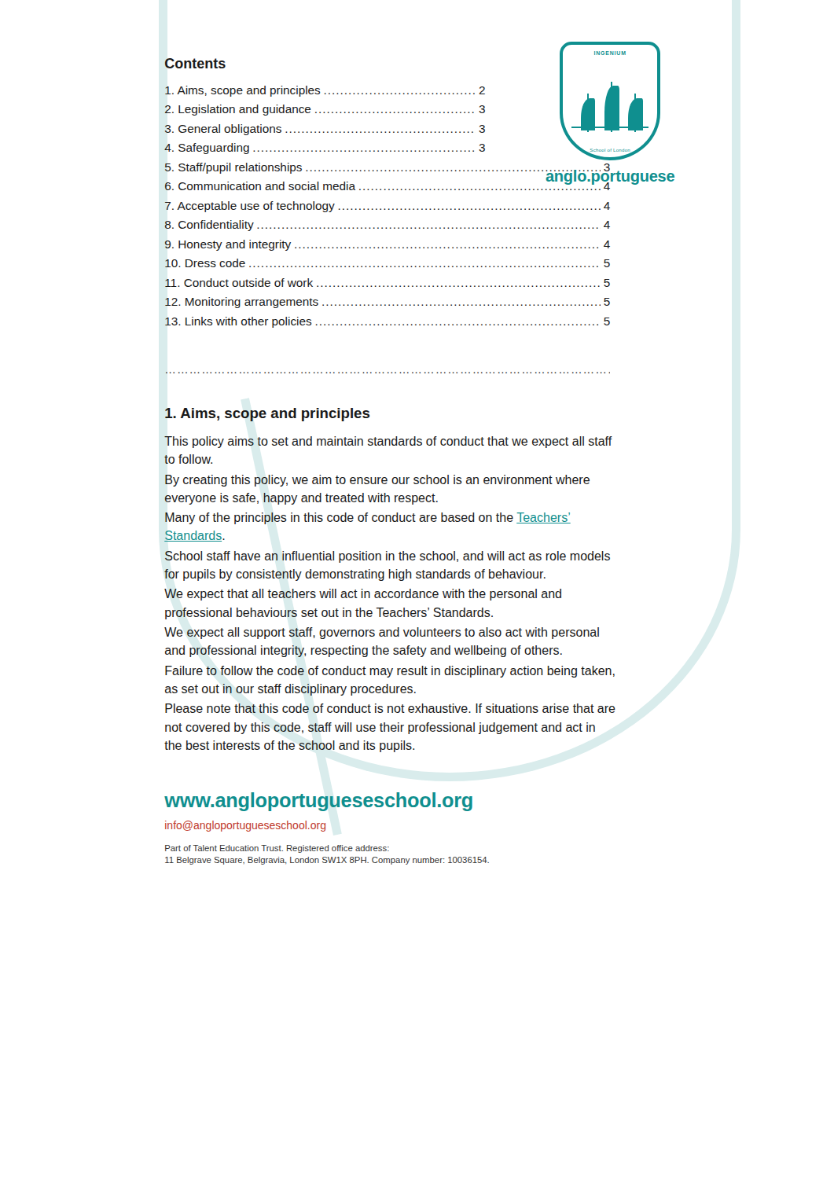INGENIUM
School of London
anglo.portuguese
Contents
1. Aims, scope and principles........................................................................... 2
2. Legislation and guidance................................................................................. 3
3. General obligations......................................................................................... 3
4. Safeguarding................................................................................................ 3
5. Staff/pupil relationships..................................................................................................... 3
6. Communication and social media....................................................................................... 4
7. Acceptable use of technology............................................................................................. 4
8. Confidentiality............................................................................................................. 4
9. Honesty and integrity......................................................................................................... 4
10. Dress code.............................................................................................................. 5
11. Conduct outside of work................................................................................................. 5
12. Monitoring arrangements................................................................................................ 5
13. Links with other policies................................................................................................. 5
…………………………………………………………………………………………………………………………….
1. Aims, scope and principles
This policy aims to set and maintain standards of conduct that we expect all staff to follow.
By creating this policy, we aim to ensure our school is an environment where everyone is safe, happy and treated with respect.
Many of the principles in this code of conduct are based on the Teachers’ Standards.
School staff have an influential position in the school, and will act as role models for pupils by consistently demonstrating high standards of behaviour.
We expect that all teachers will act in accordance with the personal and professional behaviours set out in the Teachers’ Standards.
We expect all support staff, governors and volunteers to also act with personal and professional integrity, respecting the safety and wellbeing of others.
Failure to follow the code of conduct may result in disciplinary action being taken, as set out in our staff disciplinary procedures.
Please note that this code of conduct is not exhaustive. If situations arise that are not covered by this code, staff will use their professional judgement and act in the best interests of the school and its pupils.
www.angloportugueseschool.org
info@angloportugueseschool.org
Part of Talent Education Trust. Registered office address:
11 Belgrave Square, Belgravia, London SW1X 8PH. Company number: 10036154.